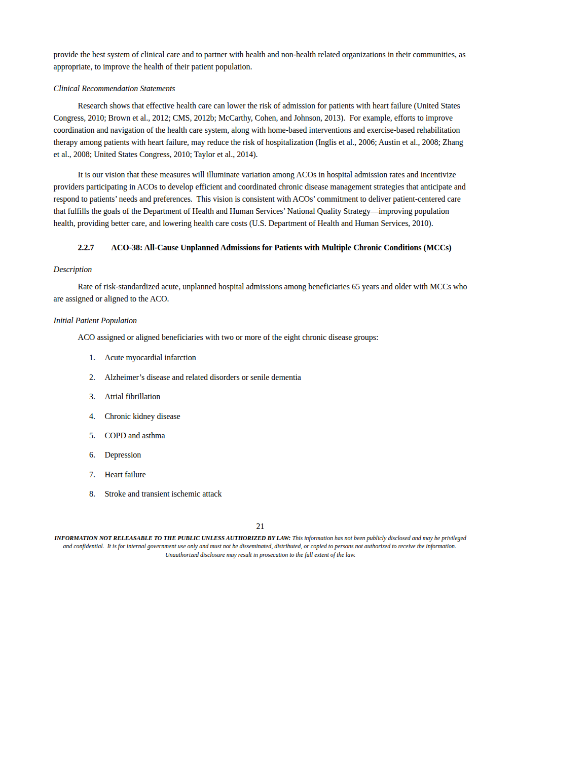provide the best system of clinical care and to partner with health and non-health related organizations in their communities, as appropriate, to improve the health of their patient population.
Clinical Recommendation Statements
Research shows that effective health care can lower the risk of admission for patients with heart failure (United States Congress, 2010; Brown et al., 2012; CMS, 2012b; McCarthy, Cohen, and Johnson, 2013). For example, efforts to improve coordination and navigation of the health care system, along with home-based interventions and exercise-based rehabilitation therapy among patients with heart failure, may reduce the risk of hospitalization (Inglis et al., 2006; Austin et al., 2008; Zhang et al., 2008; United States Congress, 2010; Taylor et al., 2014).
It is our vision that these measures will illuminate variation among ACOs in hospital admission rates and incentivize providers participating in ACOs to develop efficient and coordinated chronic disease management strategies that anticipate and respond to patients’ needs and preferences. This vision is consistent with ACOs’ commitment to deliver patient-centered care that fulfills the goals of the Department of Health and Human Services’ National Quality Strategy—improving population health, providing better care, and lowering health care costs (U.S. Department of Health and Human Services, 2010).
2.2.7 ACO-38: All-Cause Unplanned Admissions for Patients with Multiple Chronic Conditions (MCCs)
Description
Rate of risk-standardized acute, unplanned hospital admissions among beneficiaries 65 years and older with MCCs who are assigned or aligned to the ACO.
Initial Patient Population
ACO assigned or aligned beneficiaries with two or more of the eight chronic disease groups:
Acute myocardial infarction
Alzheimer’s disease and related disorders or senile dementia
Atrial fibrillation
Chronic kidney disease
COPD and asthma
Depression
Heart failure
Stroke and transient ischemic attack
21
INFORMATION NOT RELEASABLE TO THE PUBLIC UNLESS AUTHORIZED BY LAW: This information has not been publicly disclosed and may be privileged and confidential. It is for internal government use only and must not be disseminated, distributed, or copied to persons not authorized to receive the information. Unauthorized disclosure may result in prosecution to the full extent of the law.